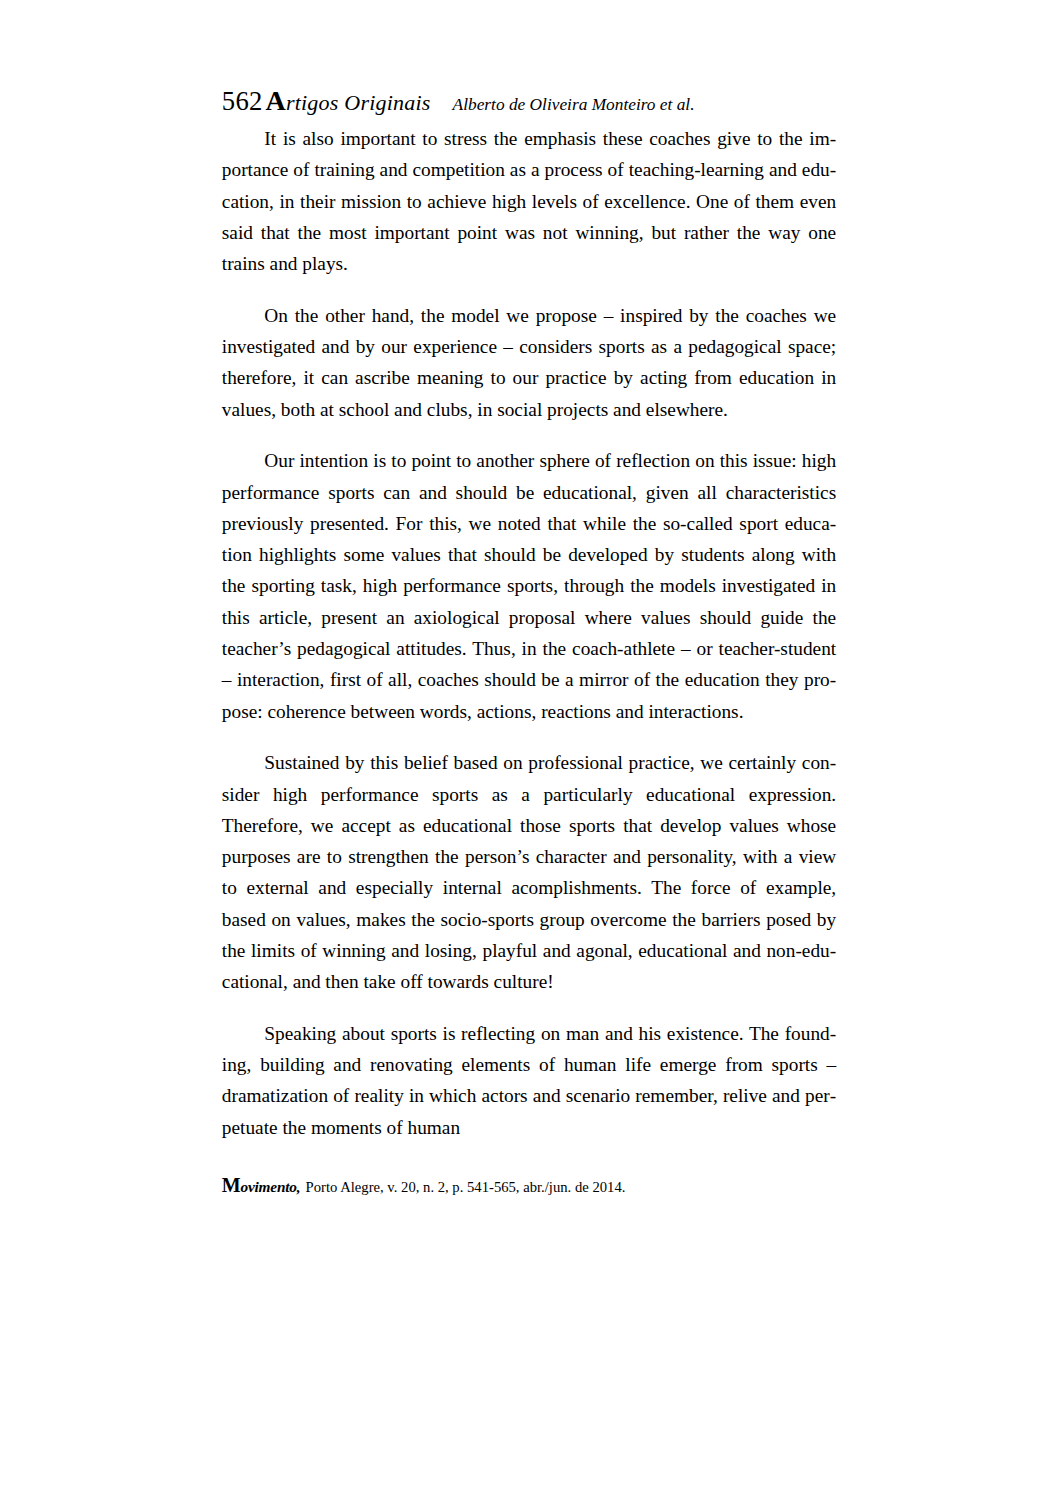562 Artigos Originais Alberto de Oliveira Monteiro et al.
It is also important to stress the emphasis these coaches give to the importance of training and competition as a process of teaching-learning and education, in their mission to achieve high levels of excellence. One of them even said that the most important point was not winning, but rather the way one trains and plays.
On the other hand, the model we propose – inspired by the coaches we investigated and by our experience – considers sports as a pedagogical space; therefore, it can ascribe meaning to our practice by acting from education in values, both at school and clubs, in social projects and elsewhere.
Our intention is to point to another sphere of reflection on this issue: high performance sports can and should be educational, given all characteristics previously presented. For this, we noted that while the so-called sport education highlights some values that should be developed by students along with the sporting task, high performance sports, through the models investigated in this article, present an axiological proposal where values should guide the teacher’s pedagogical attitudes. Thus, in the coach-athlete – or teacher-student – interaction, first of all, coaches should be a mirror of the education they propose: coherence between words, actions, reactions and interactions.
Sustained by this belief based on professional practice, we certainly consider high performance sports as a particularly educational expression. Therefore, we accept as educational those sports that develop values whose purposes are to strengthen the person’s character and personality, with a view to external and especially internal acomplishments. The force of example, based on values, makes the socio-sports group overcome the barriers posed by the limits of winning and losing, playful and agonal, educational and non-educational, and then take off towards culture!
Speaking about sports is reflecting on man and his existence. The founding, building and renovating elements of human life emerge from sports – dramatization of reality in which actors and scenario remember, relive and perpetuate the moments of human
Movimento, Porto Alegre, v. 20, n. 2, p. 541-565, abr./jun. de 2014.